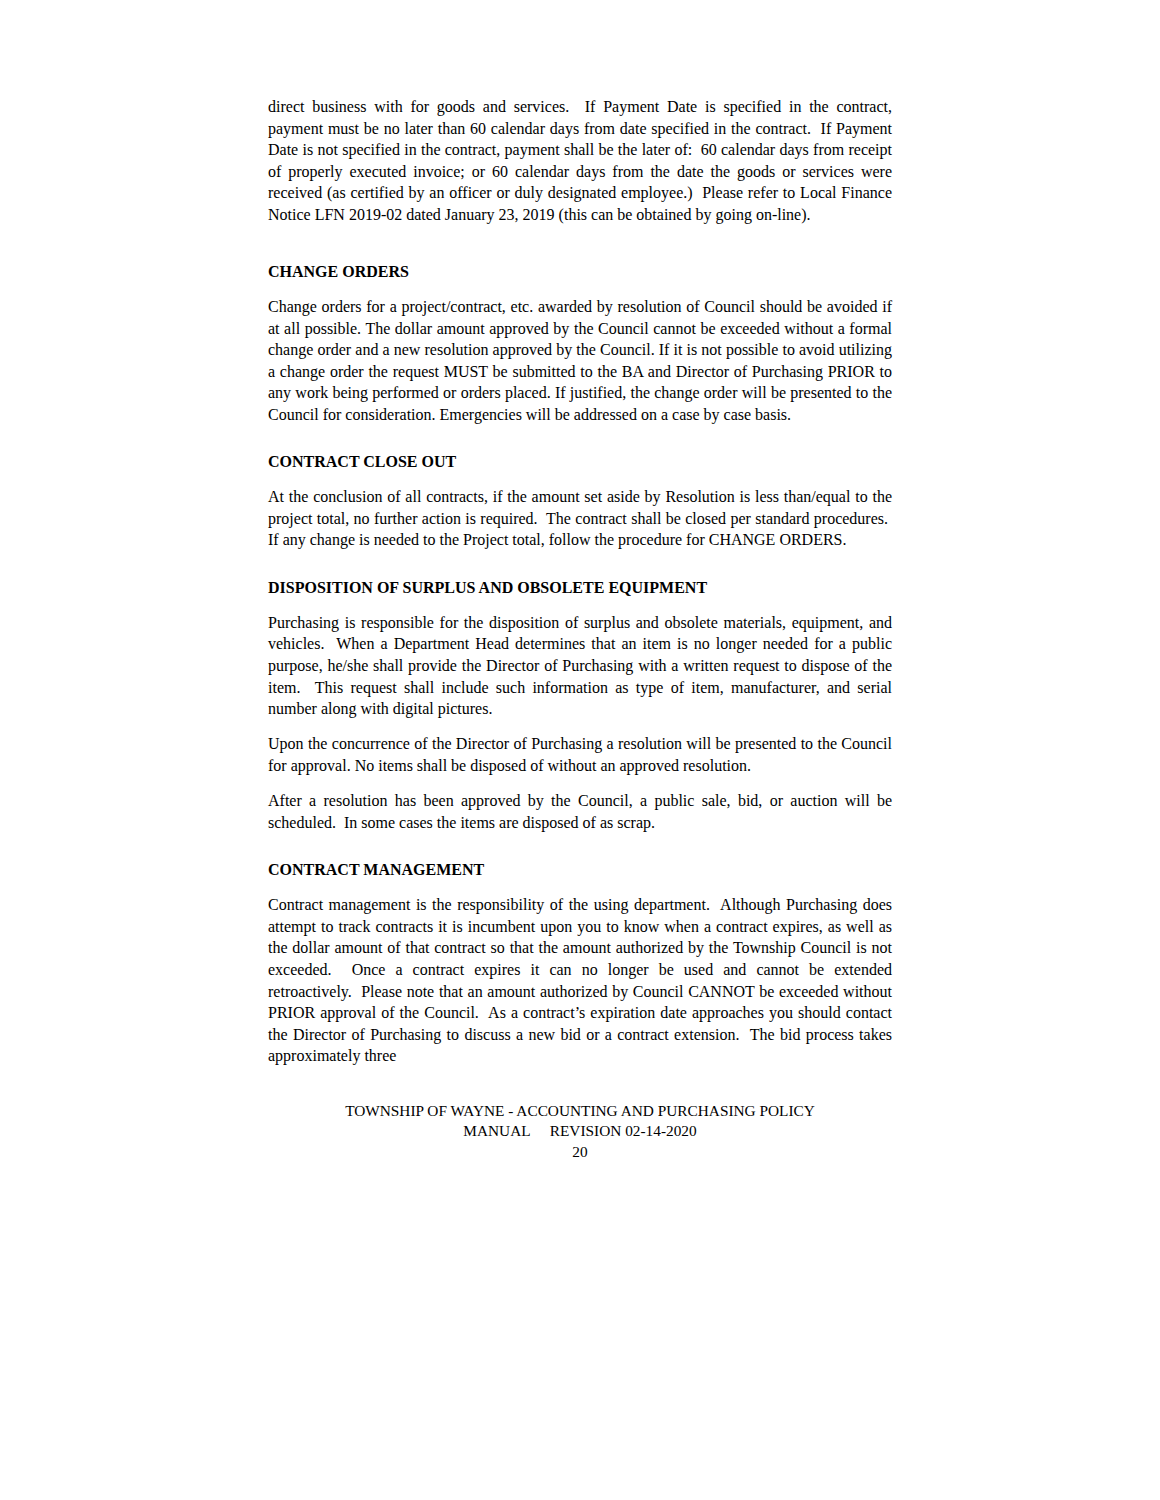direct business with for goods and services. If Payment Date is specified in the contract, payment must be no later than 60 calendar days from date specified in the contract. If Payment Date is not specified in the contract, payment shall be the later of: 60 calendar days from receipt of properly executed invoice; or 60 calendar days from the date the goods or services were received (as certified by an officer or duly designated employee.) Please refer to Local Finance Notice LFN 2019-02 dated January 23, 2019 (this can be obtained by going on-line).
Change Orders
Change orders for a project/contract, etc. awarded by resolution of Council should be avoided if at all possible. The dollar amount approved by the Council cannot be exceeded without a formal change order and a new resolution approved by the Council. If it is not possible to avoid utilizing a change order the request MUST be submitted to the BA and Director of Purchasing PRIOR to any work being performed or orders placed. If justified, the change order will be presented to the Council for consideration. Emergencies will be addressed on a case by case basis.
Contract Close Out
At the conclusion of all contracts, if the amount set aside by Resolution is less than/equal to the project total, no further action is required. The contract shall be closed per standard procedures. If any change is needed to the Project total, follow the procedure for CHANGE ORDERS.
Disposition of Surplus and Obsolete Equipment
Purchasing is responsible for the disposition of surplus and obsolete materials, equipment, and vehicles. When a Department Head determines that an item is no longer needed for a public purpose, he/she shall provide the Director of Purchasing with a written request to dispose of the item. This request shall include such information as type of item, manufacturer, and serial number along with digital pictures.
Upon the concurrence of the Director of Purchasing a resolution will be presented to the Council for approval. No items shall be disposed of without an approved resolution.
After a resolution has been approved by the Council, a public sale, bid, or auction will be scheduled. In some cases the items are disposed of as scrap.
Contract Management
Contract management is the responsibility of the using department. Although Purchasing does attempt to track contracts it is incumbent upon you to know when a contract expires, as well as the dollar amount of that contract so that the amount authorized by the Township Council is not exceeded. Once a contract expires it can no longer be used and cannot be extended retroactively. Please note that an amount authorized by Council CANNOT be exceeded without PRIOR approval of the Council. As a contract’s expiration date approaches you should contact the Director of Purchasing to discuss a new bid or a contract extension. The bid process takes approximately three
TOWNSHIP OF WAYNE - ACCOUNTING AND PURCHASING POLICY MANUAL REVISION 02-14-2020 20